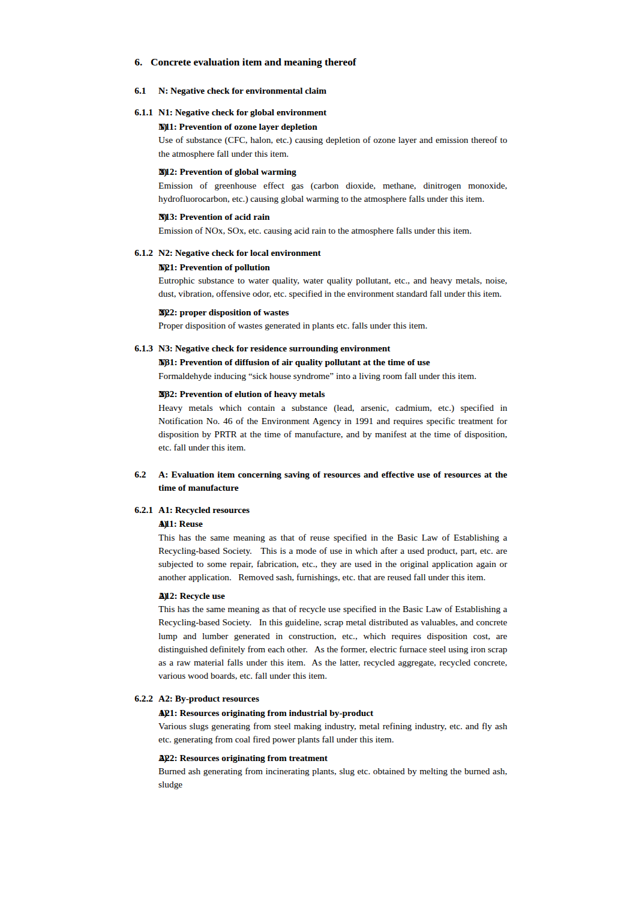6. Concrete evaluation item and meaning thereof
6.1 N: Negative check for environmental claim
6.1.1 N1: Negative check for global environment
1) N11: Prevention of ozone layer depletion
Use of substance (CFC, halon, etc.) causing depletion of ozone layer and emission thereof to the atmosphere fall under this item.
2) N12: Prevention of global warming
Emission of greenhouse effect gas (carbon dioxide, methane, dinitrogen monoxide, hydrofluorocarbon, etc.) causing global warming to the atmosphere falls under this item.
3) N13: Prevention of acid rain
Emission of NOx, SOx, etc. causing acid rain to the atmosphere falls under this item.
6.1.2 N2: Negative check for local environment
1) N21: Prevention of pollution
Eutrophic substance to water quality, water quality pollutant, etc., and heavy metals, noise, dust, vibration, offensive odor, etc. specified in the environment standard fall under this item.
2) N22: proper disposition of wastes
Proper disposition of wastes generated in plants etc. falls under this item.
6.1.3 N3: Negative check for residence surrounding environment
1) N31: Prevention of diffusion of air quality pollutant at the time of use
Formaldehyde inducing “sick house syndrome” into a living room fall under this item.
2) N32: Prevention of elution of heavy metals
Heavy metals which contain a substance (lead, arsenic, cadmium, etc.) specified in Notification No. 46 of the Environment Agency in 1991 and requires specific treatment for disposition by PRTR at the time of manufacture, and by manifest at the time of disposition, etc. fall under this item.
6.2 A: Evaluation item concerning saving of resources and effective use of resources at the time of manufacture
6.2.1 A1: Recycled resources
1) A11: Reuse
This has the same meaning as that of reuse specified in the Basic Law of Establishing a Recycling-based Society. This is a mode of use in which after a used product, part, etc. are subjected to some repair, fabrication, etc., they are used in the original application again or another application. Removed sash, furnishings, etc. that are reused fall under this item.
2) A12: Recycle use
This has the same meaning as that of recycle use specified in the Basic Law of Establishing a Recycling-based Society. In this guideline, scrap metal distributed as valuables, and concrete lump and lumber generated in construction, etc., which requires disposition cost, are distinguished definitely from each other. As the former, electric furnace steel using iron scrap as a raw material falls under this item. As the latter, recycled aggregate, recycled concrete, various wood boards, etc. fall under this item.
6.2.2 A2: By-product resources
1) A21: Resources originating from industrial by-product
Various slugs generating from steel making industry, metal refining industry, etc. and fly ash etc. generating from coal fired power plants fall under this item.
2) A22: Resources originating from treatment
Burned ash generating from incinerating plants, slug etc. obtained by melting the burned ash, sludge